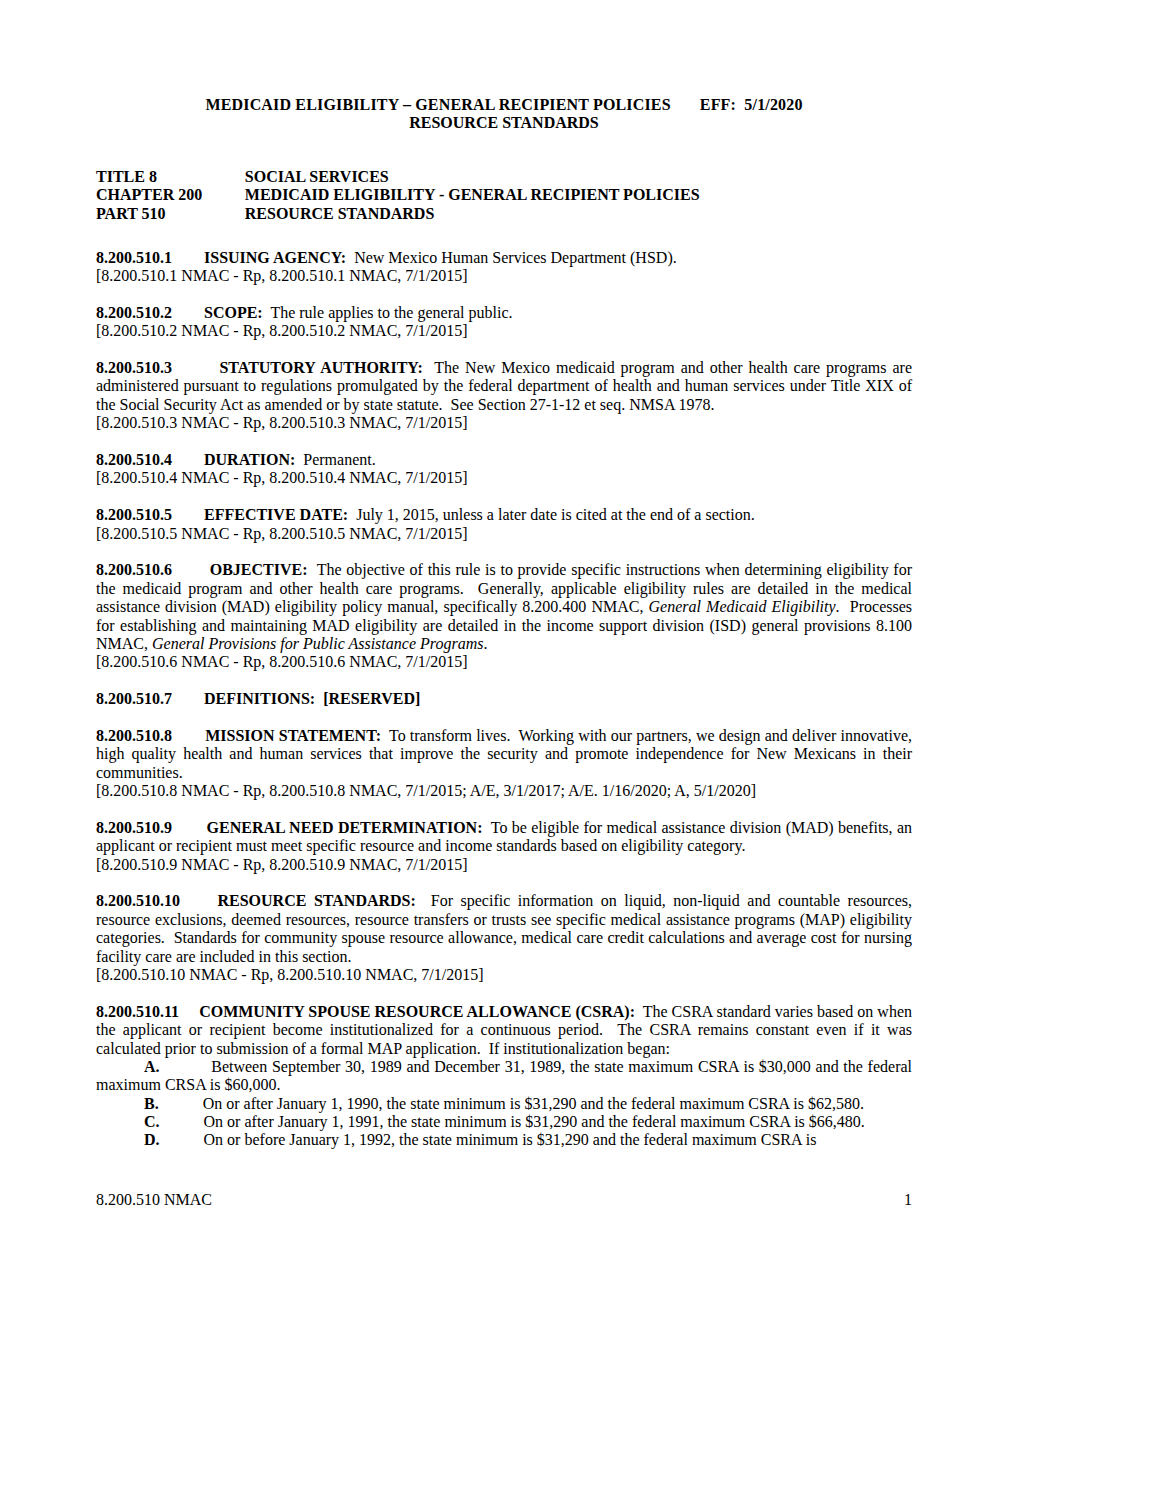MEDICAID ELIGIBILITY – GENERAL RECIPIENT POLICIES EFF: 5/1/2020 RESOURCE STANDARDS
TITLE 8 SOCIAL SERVICES
CHAPTER 200 MEDICAID ELIGIBILITY - GENERAL RECIPIENT POLICIES
PART 510 RESOURCE STANDARDS
8.200.510.1 ISSUING AGENCY: New Mexico Human Services Department (HSD).
[8.200.510.1 NMAC - Rp, 8.200.510.1 NMAC, 7/1/2015]
8.200.510.2 SCOPE: The rule applies to the general public.
[8.200.510.2 NMAC - Rp, 8.200.510.2 NMAC, 7/1/2015]
8.200.510.3 STATUTORY AUTHORITY: The New Mexico medicaid program and other health care programs are administered pursuant to regulations promulgated by the federal department of health and human services under Title XIX of the Social Security Act as amended or by state statute. See Section 27-1-12 et seq. NMSA 1978.
[8.200.510.3 NMAC - Rp, 8.200.510.3 NMAC, 7/1/2015]
8.200.510.4 DURATION: Permanent.
[8.200.510.4 NMAC - Rp, 8.200.510.4 NMAC, 7/1/2015]
8.200.510.5 EFFECTIVE DATE: July 1, 2015, unless a later date is cited at the end of a section.
[8.200.510.5 NMAC - Rp, 8.200.510.5 NMAC, 7/1/2015]
8.200.510.6 OBJECTIVE: The objective of this rule is to provide specific instructions when determining eligibility for the medicaid program and other health care programs. Generally, applicable eligibility rules are detailed in the medical assistance division (MAD) eligibility policy manual, specifically 8.200.400 NMAC, General Medicaid Eligibility. Processes for establishing and maintaining MAD eligibility are detailed in the income support division (ISD) general provisions 8.100 NMAC, General Provisions for Public Assistance Programs.
[8.200.510.6 NMAC - Rp, 8.200.510.6 NMAC, 7/1/2015]
8.200.510.7 DEFINITIONS: [RESERVED]
8.200.510.8 MISSION STATEMENT: To transform lives. Working with our partners, we design and deliver innovative, high quality health and human services that improve the security and promote independence for New Mexicans in their communities.
[8.200.510.8 NMAC - Rp, 8.200.510.8 NMAC, 7/1/2015; A/E, 3/1/2017; A/E. 1/16/2020; A, 5/1/2020]
8.200.510.9 GENERAL NEED DETERMINATION: To be eligible for medical assistance division (MAD) benefits, an applicant or recipient must meet specific resource and income standards based on eligibility category.
[8.200.510.9 NMAC - Rp, 8.200.510.9 NMAC, 7/1/2015]
8.200.510.10 RESOURCE STANDARDS: For specific information on liquid, non-liquid and countable resources, resource exclusions, deemed resources, resource transfers or trusts see specific medical assistance programs (MAP) eligibility categories. Standards for community spouse resource allowance, medical care credit calculations and average cost for nursing facility care are included in this section.
[8.200.510.10 NMAC - Rp, 8.200.510.10 NMAC, 7/1/2015]
8.200.510.11 COMMUNITY SPOUSE RESOURCE ALLOWANCE (CSRA): The CSRA standard varies based on when the applicant or recipient become institutionalized for a continuous period. The CSRA remains constant even if it was calculated prior to submission of a formal MAP application. If institutionalization began:
A. Between September 30, 1989 and December 31, 1989, the state maximum CSRA is $30,000 and the federal maximum CRSA is $60,000.
B. On or after January 1, 1990, the state minimum is $31,290 and the federal maximum CSRA is $62,580.
C. On or after January 1, 1991, the state minimum is $31,290 and the federal maximum CSRA is $66,480.
D. On or before January 1, 1992, the state minimum is $31,290 and the federal maximum CSRA is
8.200.510 NMAC 1